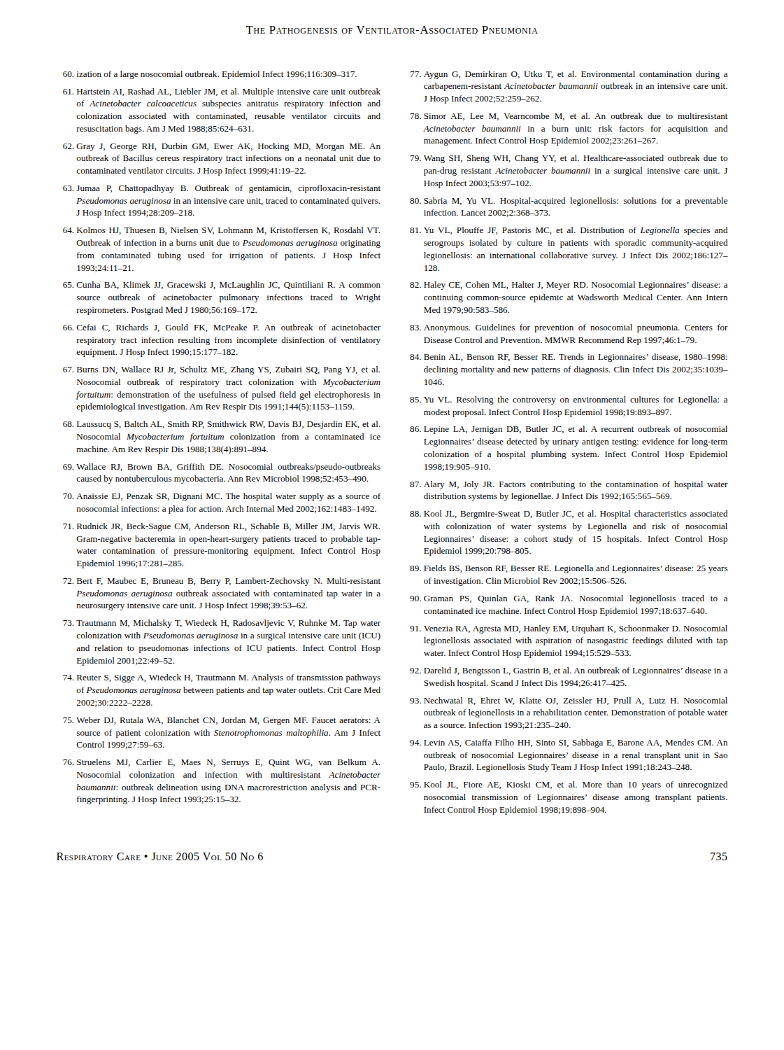The Pathogenesis of Ventilator-Associated Pneumonia
ization of a large nosocomial outbreak. Epidemiol Infect 1996;116:309–317.
Hartstein AI, Rashad AL, Liebler JM, et al. Multiple intensive care unit outbreak of Acinetobacter calcoaceticus subspecies anitratus respiratory infection and colonization associated with contaminated, reusable ventilator circuits and resuscitation bags. Am J Med 1988;85:624–631.
Gray J, George RH, Durbin GM, Ewer AK, Hocking MD, Morgan ME. An outbreak of Bacillus cereus respiratory tract infections on a neonatal unit due to contaminated ventilator circuits. J Hosp Infect 1999;41:19–22.
Jumaa P, Chattopadhyay B. Outbreak of gentamicin, ciprofloxacin-resistant Pseudomonas aeruginosa in an intensive care unit, traced to contaminated quivers. J Hosp Infect 1994;28:209–218.
Kolmos HJ, Thuesen B, Nielsen SV, Lohmann M, Kristoffersen K, Rosdahl VT. Outbreak of infection in a burns unit due to Pseudomonas aeruginosa originating from contaminated tubing used for irrigation of patients. J Hosp Infect 1993;24:11–21.
Cunha BA, Klimek JJ, Gracewski J, McLaughlin JC, Quintiliani R. A common source outbreak of acinetobacter pulmonary infections traced to Wright respirometers. Postgrad Med J 1980;56:169–172.
Cefai C, Richards J, Gould FK, McPeake P. An outbreak of acinetobacter respiratory tract infection resulting from incomplete disinfection of ventilatory equipment. J Hosp Infect 1990;15:177–182.
Burns DN, Wallace RJ Jr, Schultz ME, Zhang YS, Zubairi SQ, Pang YJ, et al. Nosocomial outbreak of respiratory tract colonization with Mycobacterium fortuitum: demonstration of the usefulness of pulsed field gel electrophoresis in epidemiological investigation. Am Rev Respir Dis 1991;144(5):1153–1159.
Laussucq S, Baltch AL, Smith RP, Smithwick RW, Davis BJ, Desjardin EK, et al. Nosocomial Mycobacterium fortuitum colonization from a contaminated ice machine. Am Rev Respir Dis 1988;138(4):891–894.
Wallace RJ, Brown BA, Griffith DE. Nosocomial outbreaks/pseudo-outbreaks caused by nontuberculous mycobacteria. Ann Rev Microbiol 1998;52:453–490.
Anaissie EJ, Penzak SR, Dignani MC. The hospital water supply as a source of nosocomial infections: a plea for action. Arch Internal Med 2002;162:1483–1492.
Rudnick JR, Beck-Sague CM, Anderson RL, Schable B, Miller JM, Jarvis WR. Gram-negative bacteremia in open-heart-surgery patients traced to probable tap-water contamination of pressure-monitoring equipment. Infect Control Hosp Epidemiol 1996;17:281–285.
Bert F, Maubec E, Bruneau B, Berry P, Lambert-Zechovsky N. Multi-resistant Pseudomonas aeruginosa outbreak associated with contaminated tap water in a neurosurgery intensive care unit. J Hosp Infect 1998;39:53–62.
Trautmann M, Michalsky T, Wiedeck H, Radosavljevic V, Ruhnke M. Tap water colonization with Pseudomonas aeruginosa in a surgical intensive care unit (ICU) and relation to pseudomonas infections of ICU patients. Infect Control Hosp Epidemiol 2001;22:49–52.
Reuter S, Sigge A, Wiedeck H, Trautmann M. Analysis of transmission pathways of Pseudomonas aeruginosa between patients and tap water outlets. Crit Care Med 2002;30:2222–2228.
Weber DJ, Rutala WA, Blanchet CN, Jordan M, Gergen MF. Faucet aerators: A source of patient colonization with Stenotrophomonas maltophilia. Am J Infect Control 1999;27:59–63.
Struelens MJ, Carlier E, Maes N, Serruys E, Quint WG, van Belkum A. Nosocomial colonization and infection with multiresistant Acinetobacter baumannii: outbreak delineation using DNA macrorestriction analysis and PCR-fingerprinting. J Hosp Infect 1993;25:15–32.
Aygun G, Demirkiran O, Utku T, et al. Environmental contamination during a carbapenem-resistant Acinetobacter baumannii outbreak in an intensive care unit. J Hosp Infect 2002;52:259–262.
Simor AE, Lee M, Vearncombe M, et al. An outbreak due to multiresistant Acinetobacter baumannii in a burn unit: risk factors for acquisition and management. Infect Control Hosp Epidemiol 2002;23:261–267.
Wang SH, Sheng WH, Chang YY, et al. Healthcare-associated outbreak due to pan-drug resistant Acinetobacter baumannii in a surgical intensive care unit. J Hosp Infect 2003;53:97–102.
Sabria M, Yu VL. Hospital-acquired legionellosis: solutions for a preventable infection. Lancet 2002;2:368–373.
Yu VL, Plouffe JF, Pastoris MC, et al. Distribution of Legionella species and serogroups isolated by culture in patients with sporadic community-acquired legionellosis: an international collaborative survey. J Infect Dis 2002;186:127–128.
Haley CE, Cohen ML, Halter J, Meyer RD. Nosocomial Legionnaires’ disease: a continuing common-source epidemic at Wadsworth Medical Center. Ann Intern Med 1979;90:583–586.
Anonymous. Guidelines for prevention of nosocomial pneumonia. Centers for Disease Control and Prevention. MMWR Recommend Rep 1997;46:1–79.
Benin AL, Benson RF, Besser RE. Trends in Legionnaires’ disease, 1980–1998: declining mortality and new patterns of diagnosis. Clin Infect Dis 2002;35:1039–1046.
Yu VL. Resolving the controversy on environmental cultures for Legionella: a modest proposal. Infect Control Hosp Epidemiol 1998;19:893–897.
Lepine LA, Jernigan DB, Butler JC, et al. A recurrent outbreak of nosocomial Legionnaires’ disease detected by urinary antigen testing: evidence for long-term colonization of a hospital plumbing system. Infect Control Hosp Epidemiol 1998;19:905–910.
Alary M, Joly JR. Factors contributing to the contamination of hospital water distribution systems by legionellae. J Infect Dis 1992;165:565–569.
Kool JL, Bergmire-Sweat D, Butler JC, et al. Hospital characteristics associated with colonization of water systems by Legionella and risk of nosocomial Legionnaires’ disease: a cohort study of 15 hospitals. Infect Control Hosp Epidemiol 1999;20:798–805.
Fields BS, Benson RF, Besser RE. Legionella and Legionnaires’ disease: 25 years of investigation. Clin Microbiol Rev 2002;15:506–526.
Graman PS, Quinlan GA, Rank JA. Nosocomial legionellosis traced to a contaminated ice machine. Infect Control Hosp Epidemiol 1997;18:637–640.
Venezia RA, Agresta MD, Hanley EM, Urquhart K, Schoonmaker D. Nosocomial legionellosis associated with aspiration of nasogastric feedings diluted with tap water. Infect Control Hosp Epidemiol 1994;15:529–533.
Darelid J, Bengtsson L, Gastrin B, et al. An outbreak of Legionnaires’ disease in a Swedish hospital. Scand J Infect Dis 1994;26:417–425.
Nechwatal R, Ehret W, Klatte OJ, Zeissler HJ, Prull A, Lutz H. Nosocomial outbreak of legionellosis in a rehabilitation center. Demonstration of potable water as a source. Infection 1993;21:235–240.
Levin AS, Caiaffa Filho HH, Sinto SI, Sabbaga E, Barone AA, Mendes CM. An outbreak of nosocomial Legionnaires’ disease in a renal transplant unit in Sao Paulo, Brazil. Legionellosis Study Team J Hosp Infect 1991;18:243–248.
Kool JL, Fiore AE, Kioski CM, et al. More than 10 years of unrecognized nosocomial transmission of Legionnaires’ disease among transplant patients. Infect Control Hosp Epidemiol 1998;19:898–904.
Respiratory Care • June 2005 Vol 50 No 6 735